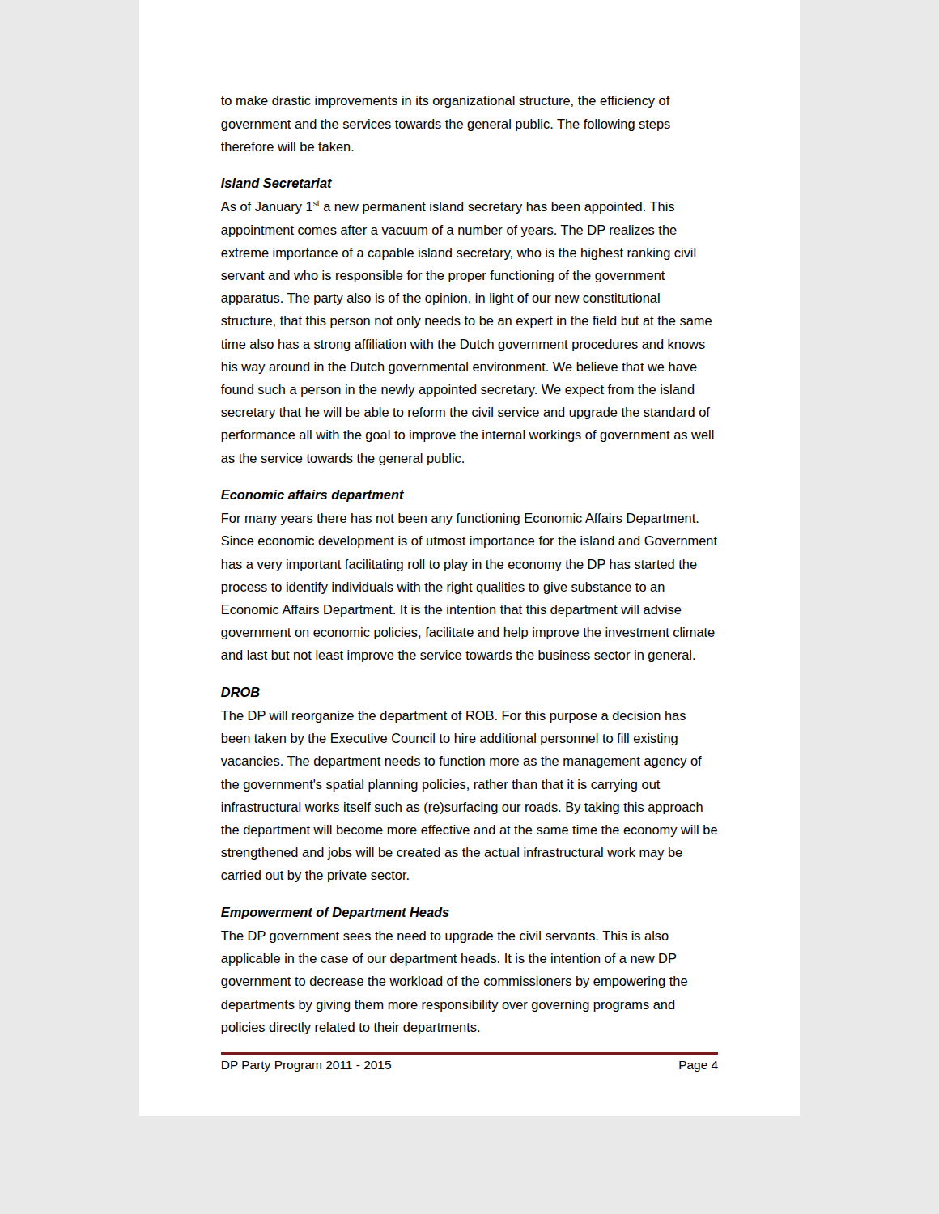to make drastic improvements in its organizational structure, the efficiency of government and the services towards the general public. The following steps therefore will be taken.
Island Secretariat
As of January 1st a new permanent island secretary has been appointed. This appointment comes after a vacuum of a number of years. The DP realizes the extreme importance of a capable island secretary, who is the highest ranking civil servant and who is responsible for the proper functioning of the government apparatus. The party also is of the opinion, in light of our new constitutional structure, that this person not only needs to be an expert in the field but at the same time also has a strong affiliation with the Dutch government procedures and knows his way around in the Dutch governmental environment. We believe that we have found such a person in the newly appointed secretary. We expect from the island secretary that he will be able to reform the civil service and upgrade the standard of performance all with the goal to improve the internal workings of government as well as the service towards the general public.
Economic affairs department
For many years there has not been any functioning Economic Affairs Department. Since economic development is of utmost importance for the island and Government has a very important facilitating roll to play in the economy the DP has started the process to identify individuals with the right qualities to give substance to an Economic Affairs Department. It is the intention that this department will advise government on economic policies, facilitate and help improve the investment climate and last but not least improve the service towards the business sector in general.
DROB
The DP will reorganize the department of ROB. For this purpose a decision has been taken by the Executive Council to hire additional personnel to fill existing vacancies. The department needs to function more as the management agency of the government's spatial planning policies, rather than that it is carrying out infrastructural works itself such as (re)surfacing our roads. By taking this approach the department will become more effective and at the same time the economy will be strengthened and jobs will be created as the actual infrastructural work may be carried out by the private sector.
Empowerment of Department Heads
The DP government sees the need to upgrade the civil servants. This is also applicable in the case of our department heads. It is the intention of a new DP government to decrease the workload of the commissioners by empowering the departments by giving them more responsibility over governing programs and policies directly related to their departments.
DP Party Program 2011 - 2015
Page 4